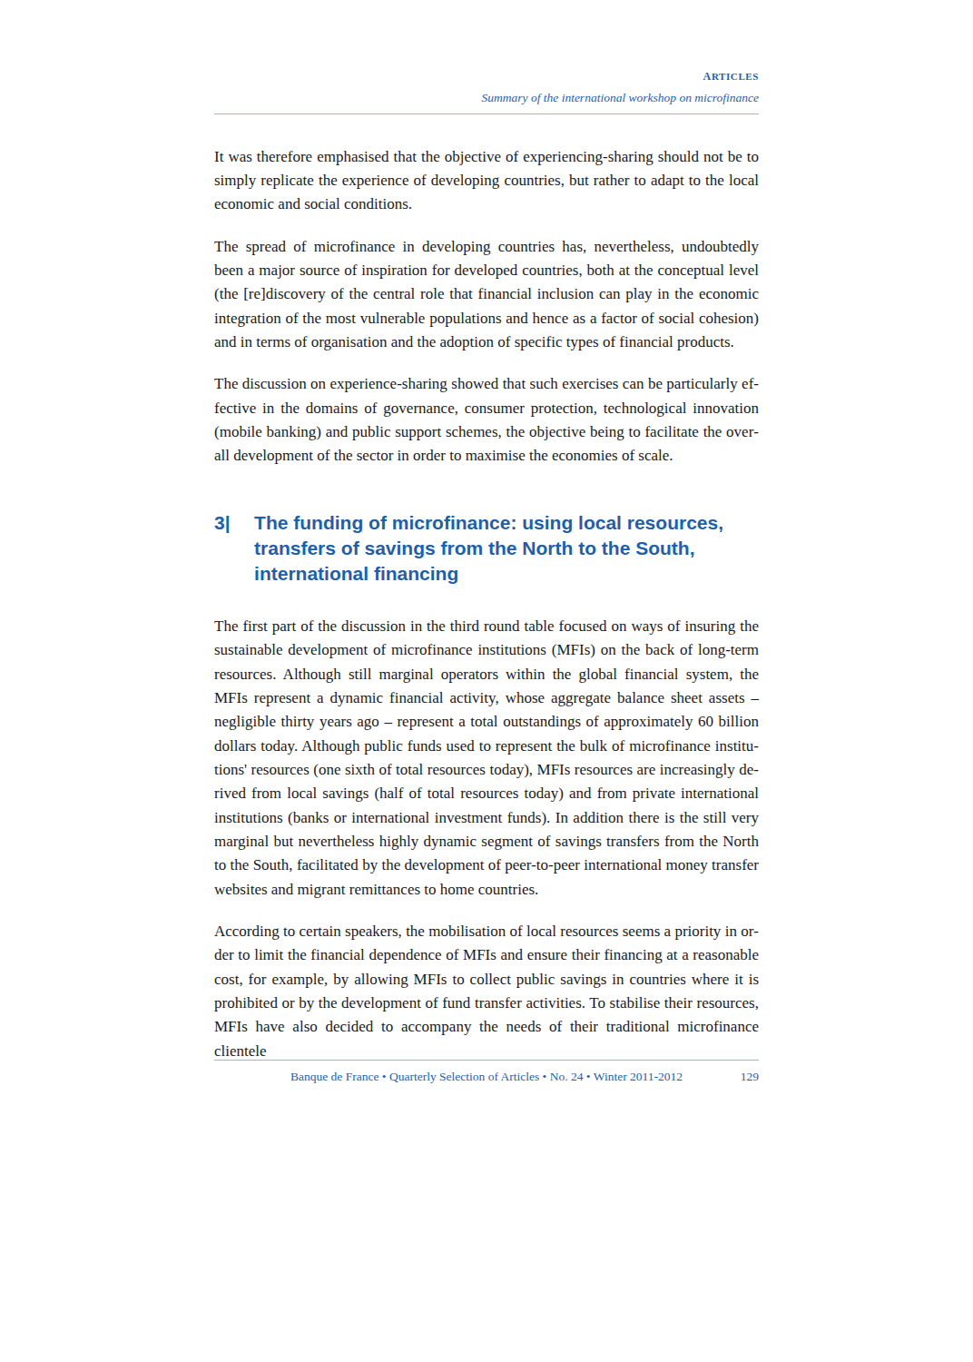Articles
Summary of the international workshop on microfinance
It was therefore emphasised that the objective of experiencing-sharing should not be to simply replicate the experience of developing countries, but rather to adapt to the local economic and social conditions.
The spread of microfinance in developing countries has, nevertheless, undoubtedly been a major source of inspiration for developed countries, both at the conceptual level (the [re]discovery of the central role that financial inclusion can play in the economic integration of the most vulnerable populations and hence as a factor of social cohesion) and in terms of organisation and the adoption of specific types of financial products.
The discussion on experience-sharing showed that such exercises can be particularly effective in the domains of governance, consumer protection, technological innovation (mobile banking) and public support schemes, the objective being to facilitate the overall development of the sector in order to maximise the economies of scale.
3|The funding of microfinance: using local resources, transfers of savings from the North to the South, international financing
The first part of the discussion in the third round table focused on ways of insuring the sustainable development of microfinance institutions (MFIs) on the back of long-term resources. Although still marginal operators within the global financial system, the MFIs represent a dynamic financial activity, whose aggregate balance sheet assets – negligible thirty years ago – represent a total outstandings of approximately 60 billion dollars today. Although public funds used to represent the bulk of microfinance institutions' resources (one sixth of total resources today), MFIs resources are increasingly derived from local savings (half of total resources today) and from private international institutions (banks or international investment funds). In addition there is the still very marginal but nevertheless highly dynamic segment of savings transfers from the North to the South, facilitated by the development of peer-to-peer international money transfer websites and migrant remittances to home countries.
According to certain speakers, the mobilisation of local resources seems a priority in order to limit the financial dependence of MFIs and ensure their financing at a reasonable cost, for example, by allowing MFIs to collect public savings in countries where it is prohibited or by the development of fund transfer activities. To stabilise their resources, MFIs have also decided to accompany the needs of their traditional microfinance clientele
Banque de France • Quarterly Selection of Articles • No. 24 • Winter 2011-2012
129